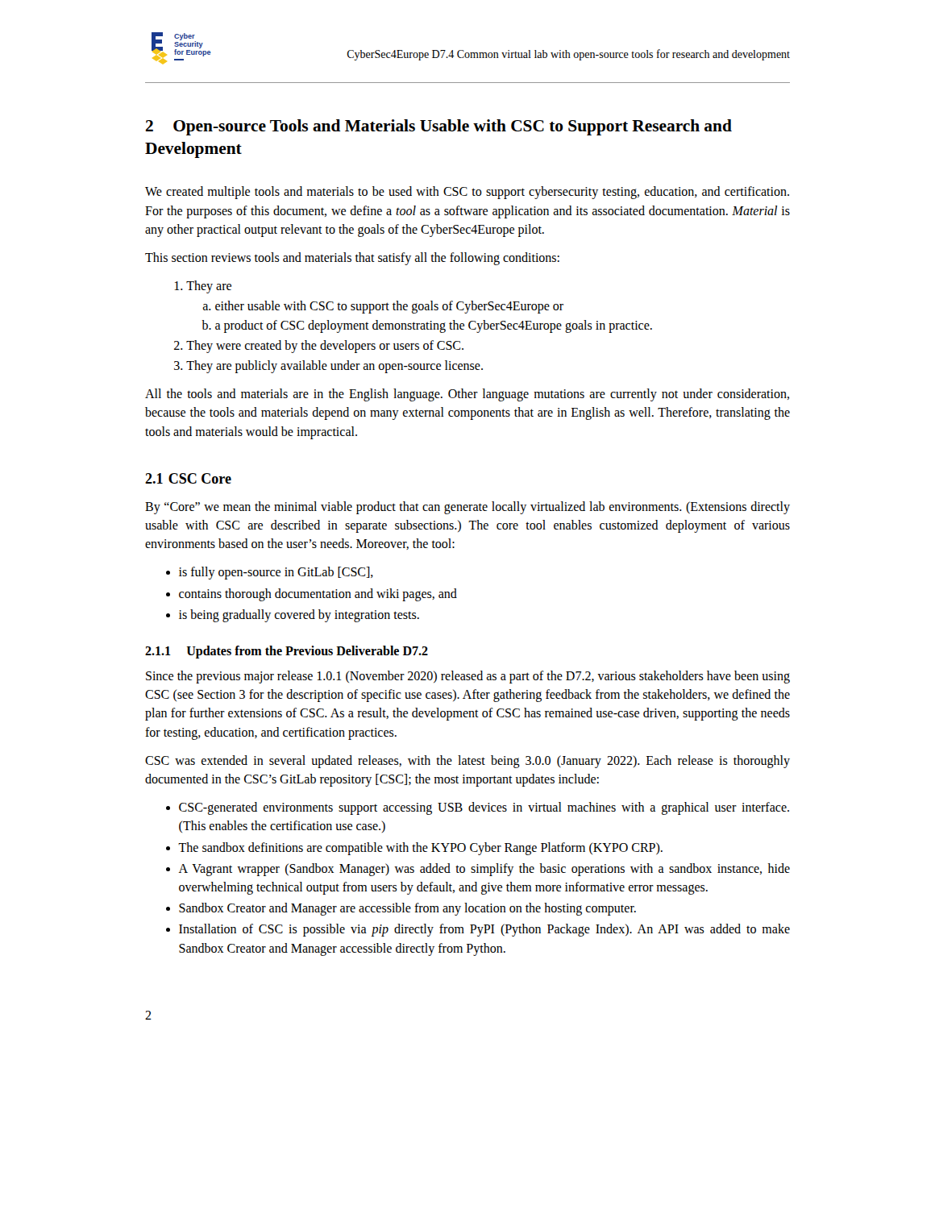Cyber Security for Europe
CyberSec4Europe D7.4 Common virtual lab with open-source tools for research and development
2 Open-source Tools and Materials Usable with CSC to Support Research and Development
We created multiple tools and materials to be used with CSC to support cybersecurity testing, education, and certification. For the purposes of this document, we define a tool as a software application and its associated documentation. Material is any other practical output relevant to the goals of the CyberSec4Europe pilot.
This section reviews tools and materials that satisfy all the following conditions:
They are
either usable with CSC to support the goals of CyberSec4Europe or
a product of CSC deployment demonstrating the CyberSec4Europe goals in practice.
They were created by the developers or users of CSC.
They are publicly available under an open-source license.
All the tools and materials are in the English language. Other language mutations are currently not under consideration, because the tools and materials depend on many external components that are in English as well. Therefore, translating the tools and materials would be impractical.
2.1 CSC Core
By “Core” we mean the minimal viable product that can generate locally virtualized lab environments. (Extensions directly usable with CSC are described in separate subsections.) The core tool enables customized deployment of various environments based on the user’s needs. Moreover, the tool:
is fully open-source in GitLab [CSC],
contains thorough documentation and wiki pages, and
is being gradually covered by integration tests.
2.1.1 Updates from the Previous Deliverable D7.2
Since the previous major release 1.0.1 (November 2020) released as a part of the D7.2, various stakeholders have been using CSC (see Section 3 for the description of specific use cases). After gathering feedback from the stakeholders, we defined the plan for further extensions of CSC. As a result, the development of CSC has remained use-case driven, supporting the needs for testing, education, and certification practices.
CSC was extended in several updated releases, with the latest being 3.0.0 (January 2022). Each release is thoroughly documented in the CSC’s GitLab repository [CSC]; the most important updates include:
CSC-generated environments support accessing USB devices in virtual machines with a graphical user interface. (This enables the certification use case.)
The sandbox definitions are compatible with the KYPO Cyber Range Platform (KYPO CRP).
A Vagrant wrapper (Sandbox Manager) was added to simplify the basic operations with a sandbox instance, hide overwhelming technical output from users by default, and give them more informative error messages.
Sandbox Creator and Manager are accessible from any location on the hosting computer.
Installation of CSC is possible via pip directly from PyPI (Python Package Index). An API was added to make Sandbox Creator and Manager accessible directly from Python.
2